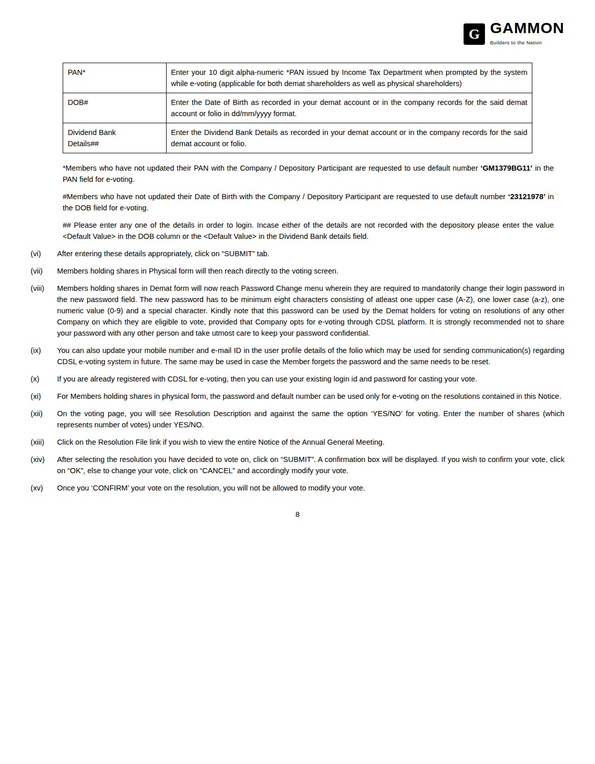G GAMMON
Builders to the Nation
| PAN* | Enter your 10 digit alpha-numeric *PAN issued by Income Tax Department when prompted by the system while e-voting (applicable for both demat shareholders as well as physical shareholders) |
| DOB# | Enter the Date of Birth as recorded in your demat account or in the company records for the said demat account or folio in dd/mm/yyyy format. |
| Dividend Bank Details## | Enter the Dividend Bank Details as recorded in your demat account or in the company records for the said demat account or folio. |
*Members who have not updated their PAN with the Company / Depository Participant are requested to use default number ‘GM1379BG11’ in the PAN field for e-voting.
#Members who have not updated their Date of Birth with the Company / Depository Participant are requested to use default number ‘23121978’ in the DOB field for e-voting.
## Please enter any one of the details in order to login. Incase either of the details are not recorded with the depository please enter the value <Default Value> in the DOB column or the <Default Value> in the Dividend Bank details field.
(vi) After entering these details appropriately, click on “SUBMIT” tab.
(vii) Members holding shares in Physical form will then reach directly to the voting screen.
(viii) Members holding shares in Demat form will now reach Password Change menu wherein they are required to mandatorily change their login password in the new password field. The new password has to be minimum eight characters consisting of atleast one upper case (A-Z), one lower case (a-z), one numeric value (0-9) and a special character. Kindly note that this password can be used by the Demat holders for voting on resolutions of any other Company on which they are eligible to vote, provided that Company opts for e-voting through CDSL platform. It is strongly recommended not to share your password with any other person and take utmost care to keep your password confidential.
(ix) You can also update your mobile number and e-mail ID in the user profile details of the folio which may be used for sending communication(s) regarding CDSL e-voting system in future. The same may be used in case the Member forgets the password and the same needs to be reset.
(x) If you are already registered with CDSL for e-voting, then you can use your existing login id and password for casting your vote.
(xi) For Members holding shares in physical form, the password and default number can be used only for e-voting on the resolutions contained in this Notice.
(xii) On the voting page, you will see Resolution Description and against the same the option ‘YES/NO’ for voting. Enter the number of shares (which represents number of votes) under YES/NO.
(xiii) Click on the Resolution File link if you wish to view the entire Notice of the Annual General Meeting.
(xiv) After selecting the resolution you have decided to vote on, click on “SUBMIT”. A confirmation box will be displayed. If you wish to confirm your vote, click on “OK”, else to change your vote, click on “CANCEL” and accordingly modify your vote.
(xv) Once you ‘CONFIRM’ your vote on the resolution, you will not be allowed to modify your vote.
8